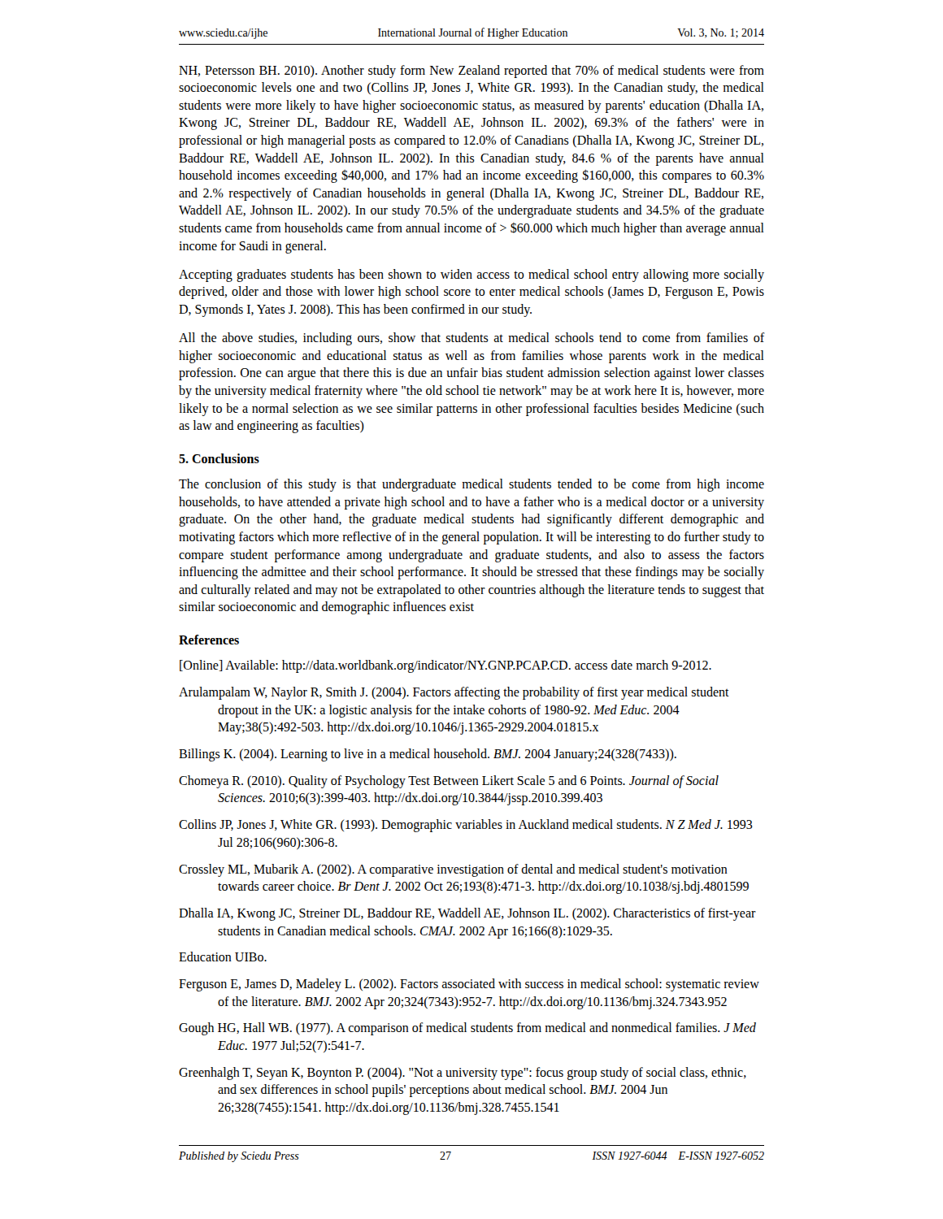www.sciedu.ca/ijhe International Journal of Higher Education Vol. 3, No. 1; 2014
NH, Petersson BH. 2010). Another study form New Zealand reported that 70% of medical students were from socioeconomic levels one and two (Collins JP, Jones J, White GR. 1993). In the Canadian study, the medical students were more likely to have higher socioeconomic status, as measured by parents' education (Dhalla IA, Kwong JC, Streiner DL, Baddour RE, Waddell AE, Johnson IL. 2002), 69.3% of the fathers' were in professional or high managerial posts as compared to 12.0% of Canadians (Dhalla IA, Kwong JC, Streiner DL, Baddour RE, Waddell AE, Johnson IL. 2002). In this Canadian study, 84.6 % of the parents have annual household incomes exceeding $40,000, and 17% had an income exceeding $160,000, this compares to 60.3% and 2.% respectively of Canadian households in general (Dhalla IA, Kwong JC, Streiner DL, Baddour RE, Waddell AE, Johnson IL. 2002). In our study 70.5% of the undergraduate students and 34.5% of the graduate students came from households came from annual income of > $60.000 which much higher than average annual income for Saudi in general.
Accepting graduates students has been shown to widen access to medical school entry allowing more socially deprived, older and those with lower high school score to enter medical schools (James D, Ferguson E, Powis D, Symonds I, Yates J. 2008). This has been confirmed in our study.
All the above studies, including ours, show that students at medical schools tend to come from families of higher socioeconomic and educational status as well as from families whose parents work in the medical profession. One can argue that there this is due an unfair bias student admission selection against lower classes by the university medical fraternity where "the old school tie network" may be at work here It is, however, more likely to be a normal selection as we see similar patterns in other professional faculties besides Medicine (such as law and engineering as faculties)
5. Conclusions
The conclusion of this study is that undergraduate medical students tended to be come from high income households, to have attended a private high school and to have a father who is a medical doctor or a university graduate. On the other hand, the graduate medical students had significantly different demographic and motivating factors which more reflective of in the general population. It will be interesting to do further study to compare student performance among undergraduate and graduate students, and also to assess the factors influencing the admittee and their school performance. It should be stressed that these findings may be socially and culturally related and may not be extrapolated to other countries although the literature tends to suggest that similar socioeconomic and demographic influences exist
References
[Online] Available: http://data.worldbank.org/indicator/NY.GNP.PCAP.CD. access date march 9-2012.
Arulampalam W, Naylor R, Smith J. (2004). Factors affecting the probability of first year medical student dropout in the UK: a logistic analysis for the intake cohorts of 1980-92. Med Educ. 2004 May;38(5):492-503. http://dx.doi.org/10.1046/j.1365-2929.2004.01815.x
Billings K. (2004). Learning to live in a medical household. BMJ. 2004 January;24(328(7433)).
Chomeya R. (2010). Quality of Psychology Test Between Likert Scale 5 and 6 Points. Journal of Social Sciences. 2010;6(3):399-403. http://dx.doi.org/10.3844/jssp.2010.399.403
Collins JP, Jones J, White GR. (1993). Demographic variables in Auckland medical students. N Z Med J. 1993 Jul 28;106(960):306-8.
Crossley ML, Mubarik A. (2002). A comparative investigation of dental and medical student's motivation towards career choice. Br Dent J. 2002 Oct 26;193(8):471-3. http://dx.doi.org/10.1038/sj.bdj.4801599
Dhalla IA, Kwong JC, Streiner DL, Baddour RE, Waddell AE, Johnson IL. (2002). Characteristics of first-year students in Canadian medical schools. CMAJ. 2002 Apr 16;166(8):1029-35.
Education UIBo.
Ferguson E, James D, Madeley L. (2002). Factors associated with success in medical school: systematic review of the literature. BMJ. 2002 Apr 20;324(7343):952-7. http://dx.doi.org/10.1136/bmj.324.7343.952
Gough HG, Hall WB. (1977). A comparison of medical students from medical and nonmedical families. J Med Educ. 1977 Jul;52(7):541-7.
Greenhalgh T, Seyan K, Boynton P. (2004). "Not a university type": focus group study of social class, ethnic, and sex differences in school pupils' perceptions about medical school. BMJ. 2004 Jun 26;328(7455):1541. http://dx.doi.org/10.1136/bmj.328.7455.1541
Published by Sciedu Press 27 ISSN 1927-6044 E-ISSN 1927-6052